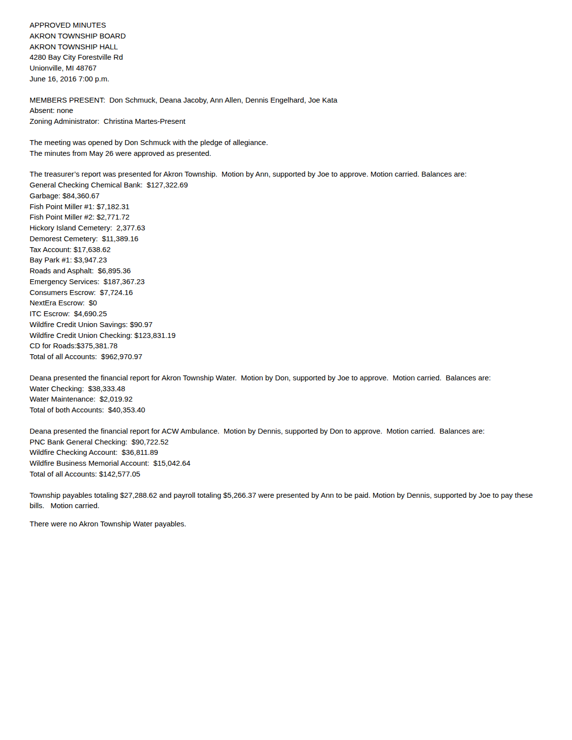APPROVED MINUTES
AKRON TOWNSHIP BOARD
AKRON TOWNSHIP HALL
4280 Bay City Forestville Rd
Unionville, MI 48767
June 16, 2016 7:00 p.m.
MEMBERS PRESENT: Don Schmuck, Deana Jacoby, Ann Allen, Dennis Engelhard, Joe Kata
Absent: none
Zoning Administrator: Christina Martes-Present
The meeting was opened by Don Schmuck with the pledge of allegiance.
The minutes from May 26 were approved as presented.
The treasurer’s report was presented for Akron Township. Motion by Ann, supported by Joe to approve. Motion carried. Balances are:
General Checking Chemical Bank: $127,322.69
Garbage: $84,360.67
Fish Point Miller #1: $7,182.31
Fish Point Miller #2: $2,771.72
Hickory Island Cemetery: 2,377.63
Demorest Cemetery: $11,389.16
Tax Account: $17,638.62
Bay Park #1: $3,947.23
Roads and Asphalt: $6,895.36
Emergency Services: $187,367.23
Consumers Escrow: $7,724.16
NextEra Escrow: $0
ITC Escrow: $4,690.25
Wildfire Credit Union Savings: $90.97
Wildfire Credit Union Checking: $123,831.19
CD for Roads:$375,381.78
Total of all Accounts: $962,970.97
Deana presented the financial report for Akron Township Water. Motion by Don, supported by Joe to approve. Motion carried. Balances are:
Water Checking: $38,333.48
Water Maintenance: $2,019.92
Total of both Accounts: $40,353.40
Deana presented the financial report for ACW Ambulance. Motion by Dennis, supported by Don to approve. Motion carried. Balances are:
PNC Bank General Checking: $90,722.52
Wildfire Checking Account: $36,811.89
Wildfire Business Memorial Account: $15,042.64
Total of all Accounts: $142,577.05
Township payables totaling $27,288.62 and payroll totaling $5,266.37 were presented by Ann to be paid. Motion by Dennis, supported by Joe to pay these bills. Motion carried.
There were no Akron Township Water payables.